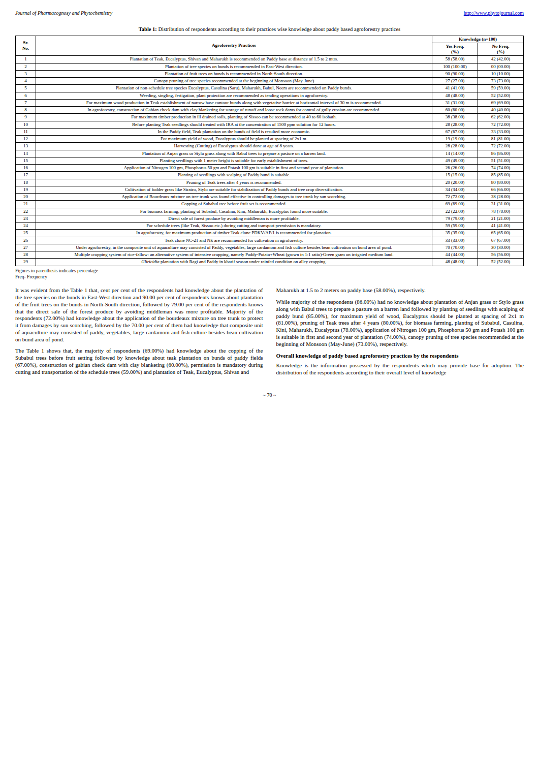Journal of Pharmacognosy and Phytochemistry http://www.phytojournal.com
Table 1: Distribution of respondents according to their practices wise knowledge about paddy based agroforestry practices
| Sr. No. | Agroforestry Practices | Knowledge (n=100) |
| --- | --- | --- |
| Yes Freq. (%) | No Freq. (%) |
| 1 | Plantation of Teak, Eucalyptus, Shivan and Maharukh is recommended on Paddy base at distance of 1.5 to 2 mtrs. | 58 (58.00) | 42 (42.00) |
| 2 | Plantation of tree species on bunds is recommended in East-West direction. | 100 (100.00) | 00 (00.00) |
| 3 | Plantation of fruit trees on bunds is recommended in North-South direction. | 90 (90.00) | 10 (10.00) |
| 4 | Canopy pruning of tree species recommended at the beginning of Monsoon (May-June) | 27 (27.00) | 73 (73.00) |
| 5 | Plantation of non-schedule tree species Eucalyptus, Casulina (Saru), Maharukh, Babul, Neem are recommended on Paddy bunds. | 41 (41.00) | 59 (59.00) |
| 6 | Weeding, singling, fertigation, plant protection are recommended as tending operations in agroforestry. | 48 (48.00) | 52 (52.00) |
| 7 | For maximum wood production in Teak establishment of narrow base contour bunds along with vegetative barrier at horizontal interval of 30 m is recommended. | 31 (31.00) | 69 (69.00) |
| 8 | In agroforestry, construction of Gabian check dam with clay blanketing for storage of runoff and loose rock dams for control of gully erosion are recommended. | 60 (60.00) | 40 (40.00) |
| 9 | For maximum timber production in ill drained soils, planting of Sissoo can be recommended at 40 to 60 isobath. | 38 (38.00) | 62 (62.00) |
| 10 | Before planting Teak seedlings should treated with IBA at the concentration of 1500 ppm solution for 12 hours. | 28 (28.00) | 72 (72.00) |
| 11 | In the Paddy field, Teak plantation on the bunds of field is resulted more economic. | 67 (67.00) | 33 (33.00) |
| 12 | For maximum yield of wood, Eucalyptus should be planted at spacing of 2x1 m. | 19 (19.00) | 81 (81.00) |
| 13 | Harvesting (Cutting) of Eucalyptus should done at age of 8 years. | 28 (28.00) | 72 (72.00) |
| 14 | Plantation of Anjan grass or Stylo grass along with Babul trees to prepare a pasture on a barren land. | 14 (14.00) | 86 (86.00) |
| 15 | Planting seedlings with 1 meter height is suitable for early establishment of trees. | 49 (49.00) | 51 (51.00) |
| 16 | Application of Nitrogen 100 gm, Phosphorus 50 gm and Potash 100 gm is suitable in first and second year of plantation. | 26 (26.00) | 74 (74.00) |
| 17 | Planting of seedlings with scalping of Paddy bund is suitable. | 15 (15.00) | 85 (85.00) |
| 18 | Pruning of Teak trees after 4 years is recommended. | 20 (20.00) | 80 (80.00) |
| 19 | Cultivation of fodder grass like Siratro, Stylo are suitable for stabilization of Paddy bunds and tree crop diversification. | 34 (34.00) | 66 (66.00) |
| 20 | Application of Bourdeaux mixture on tree trunk was found effective in controlling damages to tree trunk by sun scorching. | 72 (72.00) | 28 (28.00) |
| 21 | Copping of Subabul tree before fruit set is recommended. | 69 (69.00) | 31 (31.00) |
| 22 | For biomass farming, planting of Subabul, Casulina, Kini, Maharukh, Eucalyptus found more suitable. | 22 (22.00) | 78 (78.00) |
| 23 | Direct sale of forest produce by avoiding middleman is more profitable. | 79 (79.00) | 21 (21.00) |
| 24 | For schedule trees (like Teak, Sissoo etc.) during cutting and transport permission is mandatory. | 59 (59.00) | 41 (41.00) |
| 25 | In agroforestry, for maximum production of timber Teak clone PDKV/AF/1 is recommended for planation. | 35 (35.00) | 65 (65.00) |
| 26 | Teak clone NC-21 and NE are recommended for cultivation in agroforestry. | 33 (33.00) | 67 (67.00) |
| 27 | Under agroforestry, in the composite unit of aquaculture may consisted of Paddy, vegetables, large cardamom and fish culture besides bean cultivation on bund area of pond. | 70 (70.00) | 30 (30.00) |
| 28 | Multiple cropping system of rice-fallow: an alternative system of intensive cropping, namely Paddy-Potato+Wheat (grown in 1:1 ratio)-Green gram on irrigated medium land. | 44 (44.00) | 56 (56.00) |
| 29 | Gliricidia plantation with Ragi and Paddy in kharif season under rainfed condition on alley cropping. | 48 (48.00) | 52 (52.00) |
Figures in parenthesis indicates percentage
Freq- Frequency
It was evident from the Table 1 that, cent per cent of the respondents had knowledge about the plantation of the tree species on the bunds in East-West direction and 90.00 per cent of respondents knows about plantation of the fruit trees on the bunds in North-South direction, followed by 79.00 per cent of the respondents knows that the direct sale of the forest produce by avoiding middleman was more profitable. Majority of the respondents (72.00%) had knowledge about the application of the bourdeaux mixture on tree trunk to protect it from damages by sun scorching, followed by the 70.00 per cent of them had knowledge that composite unit of aquaculture may consisted of paddy, vegetables, large cardamom and fish culture besides bean cultivation on bund area of pond.
The Table 1 shows that, the majority of respondents (69.00%) had knowledge about the copping of the Subabul trees before fruit setting followed by knowledge about teak plantation on bunds of paddy fields (67.00%), construction of gabian check dam with clay blanketing (60.00%), permission is mandatory during cutting and transportation of the schedule trees (59.00%) and plantation of Teak, Eucalyptus, Shivan and
Maharukh at 1.5 to 2 meters on paddy base (58.00%), respectively.
While majority of the respondents (86.00%) had no knowledge about plantation of Anjan grass or Stylo grass along with Babul trees to prepare a pasture on a barren land followed by planting of seedlings with scalping of paddy bund (85.00%), for maximum yield of wood, Eucalyptus should be planted at spacing of 2x1 m (81.00%), pruning of Teak trees after 4 years (80.00%), for biomass farming, planting of Subabul, Casulina, Kini, Maharukh, Eucalyptus (78.00%), application of Nitrogen 100 gm, Phosphorus 50 gm and Potash 100 gm is suitable in first and second year of plantation (74.00%), canopy pruning of tree species recommended at the beginning of Monsoon (May-June) (73.00%), respectively.
Overall knowledge of paddy based agroforestry practices by the respondents
Knowledge is the information possessed by the respondents which may provide base for adoption. The distribution of the respondents according to their overall level of knowledge
~ 70 ~